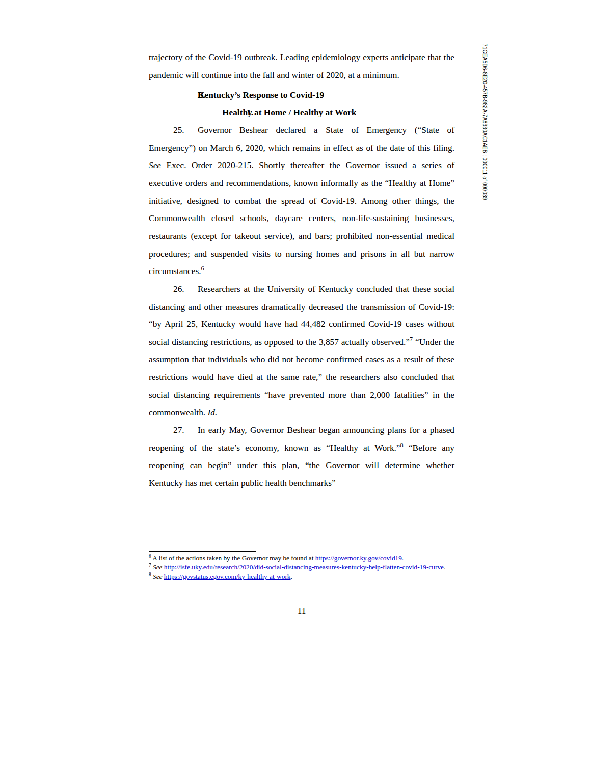71CEA5D6-8E20-457B-982A-7A8330AC1AEB : 000011 of 000039
trajectory of the Covid-19 outbreak. Leading epidemiology experts anticipate that the pandemic will continue into the fall and winter of 2020, at a minimum.
B. Kentucky’s Response to Covid-19
1. Healthy at Home / Healthy at Work
25. Governor Beshear declared a State of Emergency (“State of Emergency”) on March 6, 2020, which remains in effect as of the date of this filing. See Exec. Order 2020-215. Shortly thereafter the Governor issued a series of executive orders and recommendations, known informally as the “Healthy at Home” initiative, designed to combat the spread of Covid-19. Among other things, the Commonwealth closed schools, daycare centers, non-life-sustaining businesses, restaurants (except for takeout service), and bars; prohibited non-essential medical procedures; and suspended visits to nursing homes and prisons in all but narrow circumstances.6
26. Researchers at the University of Kentucky concluded that these social distancing and other measures dramatically decreased the transmission of Covid-19: “by April 25, Kentucky would have had 44,482 confirmed Covid-19 cases without social distancing restrictions, as opposed to the 3,857 actually observed.”7 “Under the assumption that individuals who did not become confirmed cases as a result of these restrictions would have died at the same rate,” the researchers also concluded that social distancing requirements “have prevented more than 2,000 fatalities” in the commonwealth. Id.
27. In early May, Governor Beshear began announcing plans for a phased reopening of the state’s economy, known as “Healthy at Work.”8 “Before any reopening can begin” under this plan, “the Governor will determine whether Kentucky has met certain public health benchmarks”
6 A list of the actions taken by the Governor may be found at https://governor.ky.gov/covid19.
7 See http://isfe.uky.edu/research/2020/did-social-distancing-measures-kentucky-help-flatten-covid-19-curve.
8 See https://govstatus.egov.com/ky-healthy-at-work.
11